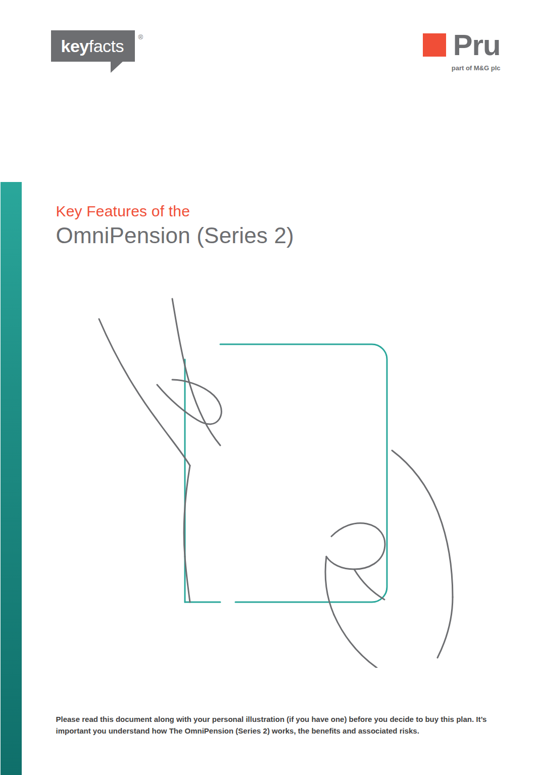key facts ®
Pru
part of M&G plc
Key Features of the
OmniPension (Series 2)
Please read this document along with your personal illustration (if you have one) before you decide to buy this plan. It’s important you understand how The OmniPension (Series 2) works, the benefits and associated risks.